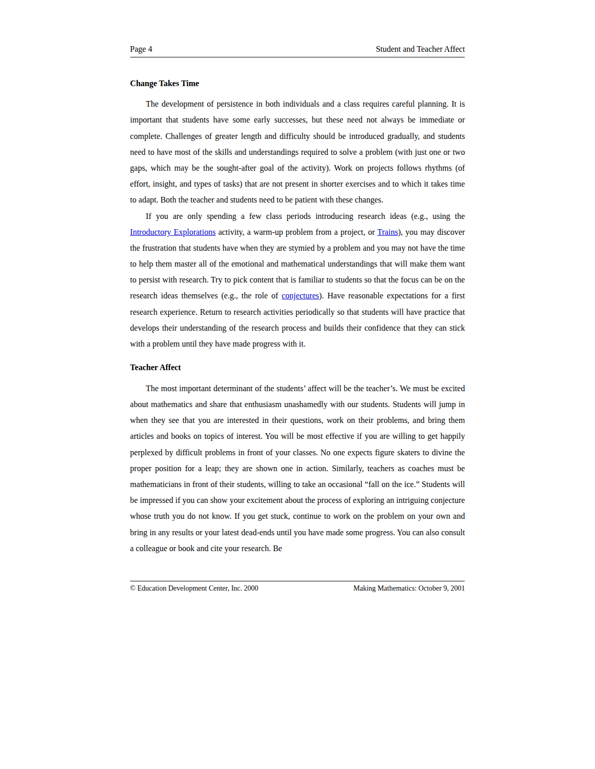Page 4 Student and Teacher Affect
Change Takes Time
The development of persistence in both individuals and a class requires careful planning. It is important that students have some early successes, but these need not always be immediate or complete. Challenges of greater length and difficulty should be introduced gradually, and students need to have most of the skills and understandings required to solve a problem (with just one or two gaps, which may be the sought-after goal of the activity). Work on projects follows rhythms (of effort, insight, and types of tasks) that are not present in shorter exercises and to which it takes time to adapt. Both the teacher and students need to be patient with these changes.
If you are only spending a few class periods introducing research ideas (e.g., using the Introductory Explorations activity, a warm-up problem from a project, or Trains), you may discover the frustration that students have when they are stymied by a problem and you may not have the time to help them master all of the emotional and mathematical understandings that will make them want to persist with research. Try to pick content that is familiar to students so that the focus can be on the research ideas themselves (e.g., the role of conjectures). Have reasonable expectations for a first research experience. Return to research activities periodically so that students will have practice that develops their understanding of the research process and builds their confidence that they can stick with a problem until they have made progress with it.
Teacher Affect
The most important determinant of the students’ affect will be the teacher’s. We must be excited about mathematics and share that enthusiasm unashamedly with our students. Students will jump in when they see that you are interested in their questions, work on their problems, and bring them articles and books on topics of interest. You will be most effective if you are willing to get happily perplexed by difficult problems in front of your classes. No one expects figure skaters to divine the proper position for a leap; they are shown one in action. Similarly, teachers as coaches must be mathematicians in front of their students, willing to take an occasional “fall on the ice.” Students will be impressed if you can show your excitement about the process of exploring an intriguing conjecture whose truth you do not know. If you get stuck, continue to work on the problem on your own and bring in any results or your latest dead-ends until you have made some progress. You can also consult a colleague or book and cite your research. Be
© Education Development Center, Inc. 2000 Making Mathematics: October 9, 2001